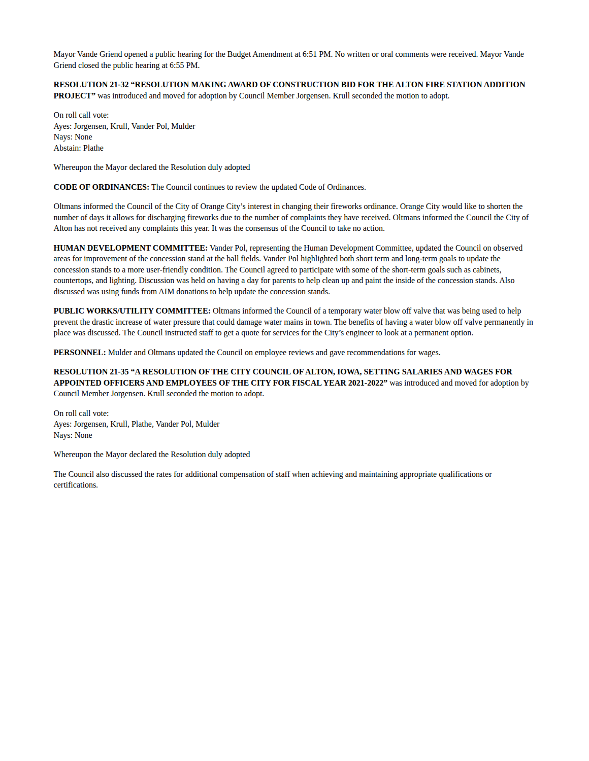Mayor Vande Griend opened a public hearing for the Budget Amendment at 6:51 PM. No written or oral comments were received. Mayor Vande Griend closed the public hearing at 6:55 PM.
RESOLUTION 21-32 “RESOLUTION MAKING AWARD OF CONSTRUCTION BID FOR THE ALTON FIRE STATION ADDITION PROJECT” was introduced and moved for adoption by Council Member Jorgensen. Krull seconded the motion to adopt.
On roll call vote:
Ayes: Jorgensen, Krull, Vander Pol, Mulder
Nays: None
Abstain: Plathe
Whereupon the Mayor declared the Resolution duly adopted
CODE OF ORDINANCES: The Council continues to review the updated Code of Ordinances.
Oltmans informed the Council of the City of Orange City’s interest in changing their fireworks ordinance. Orange City would like to shorten the number of days it allows for discharging fireworks due to the number of complaints they have received. Oltmans informed the Council the City of Alton has not received any complaints this year. It was the consensus of the Council to take no action.
HUMAN DEVELOPMENT COMMITTEE: Vander Pol, representing the Human Development Committee, updated the Council on observed areas for improvement of the concession stand at the ball fields. Vander Pol highlighted both short term and long-term goals to update the concession stands to a more user-friendly condition. The Council agreed to participate with some of the short-term goals such as cabinets, countertops, and lighting. Discussion was held on having a day for parents to help clean up and paint the inside of the concession stands. Also discussed was using funds from AIM donations to help update the concession stands.
PUBLIC WORKS/UTILITY COMMITTEE: Oltmans informed the Council of a temporary water blow off valve that was being used to help prevent the drastic increase of water pressure that could damage water mains in town. The benefits of having a water blow off valve permanently in place was discussed. The Council instructed staff to get a quote for services for the City’s engineer to look at a permanent option.
PERSONNEL: Mulder and Oltmans updated the Council on employee reviews and gave recommendations for wages.
RESOLUTION 21-35 “A RESOLUTION OF THE CITY COUNCIL OF ALTON, IOWA, SETTING SALARIES AND WAGES FOR APPOINTED OFFICERS AND EMPLOYEES OF THE CITY FOR FISCAL YEAR 2021-2022” was introduced and moved for adoption by Council Member Jorgensen. Krull seconded the motion to adopt.
On roll call vote:
Ayes: Jorgensen, Krull, Plathe, Vander Pol, Mulder
Nays: None
Whereupon the Mayor declared the Resolution duly adopted
The Council also discussed the rates for additional compensation of staff when achieving and maintaining appropriate qualifications or certifications.